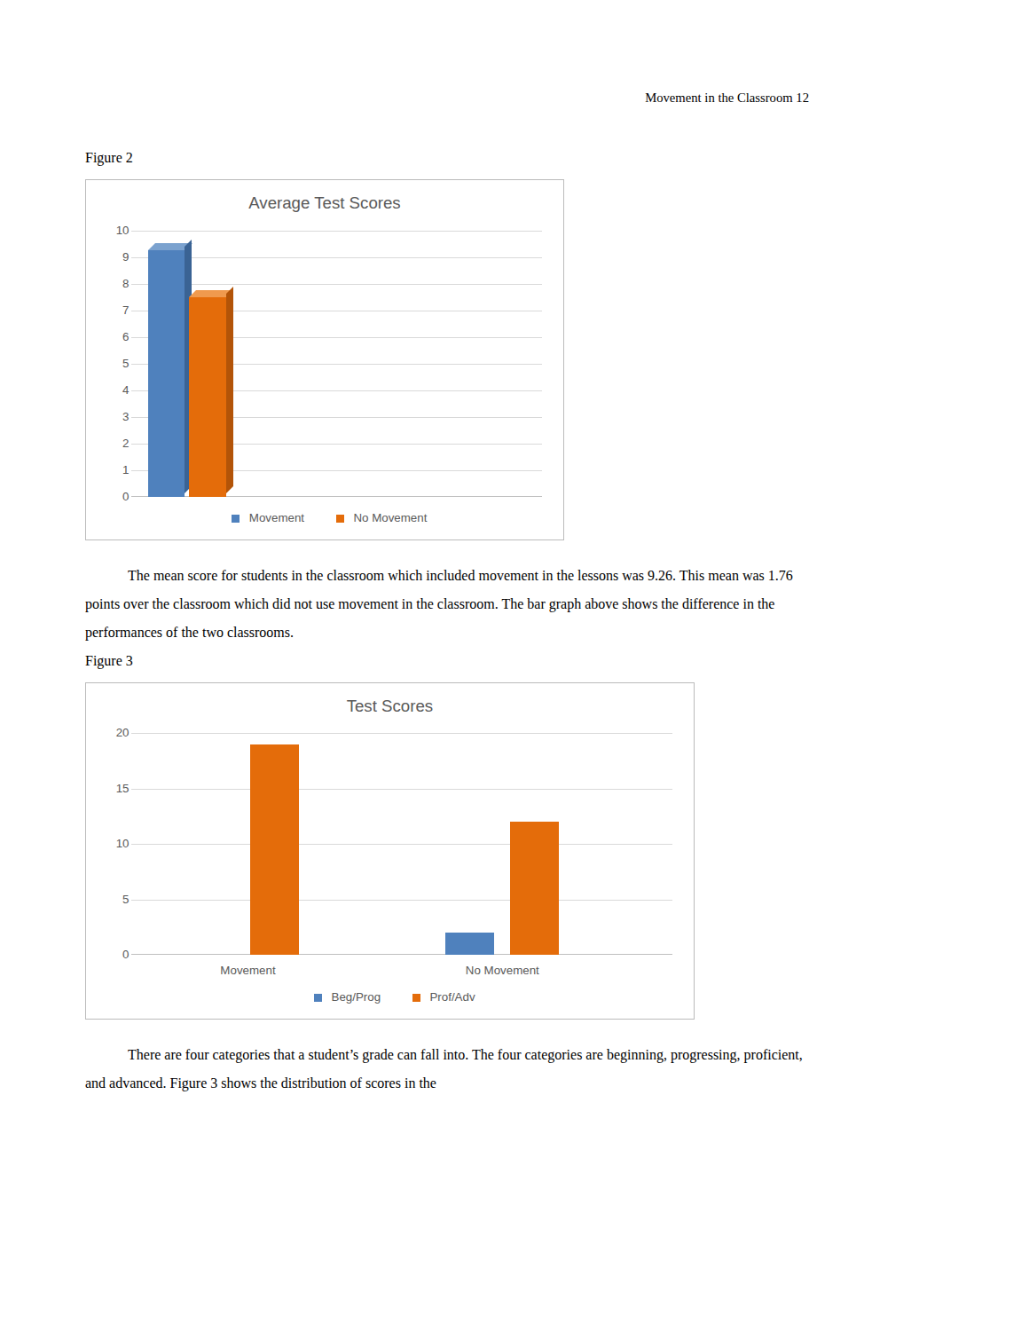Movement in the Classroom 12
Figure 2
Average Test Scores
10 9 8 7 6 5 4 3 2 1 0
Movement No Movement
The mean score for students in the classroom which included movement in the lessons was 9.26. This mean was 1.76 points over the classroom which did not use movement in the classroom. The bar graph above shows the difference in the performances of the two classrooms.
Figure 3
Test Scores
20 15 10 5 0
Movement No Movement
Beg/Prog Prof/Adv
There are four categories that a student’s grade can fall into. The four categories are beginning, progressing, proficient, and advanced. Figure 3 shows the distribution of scores in the